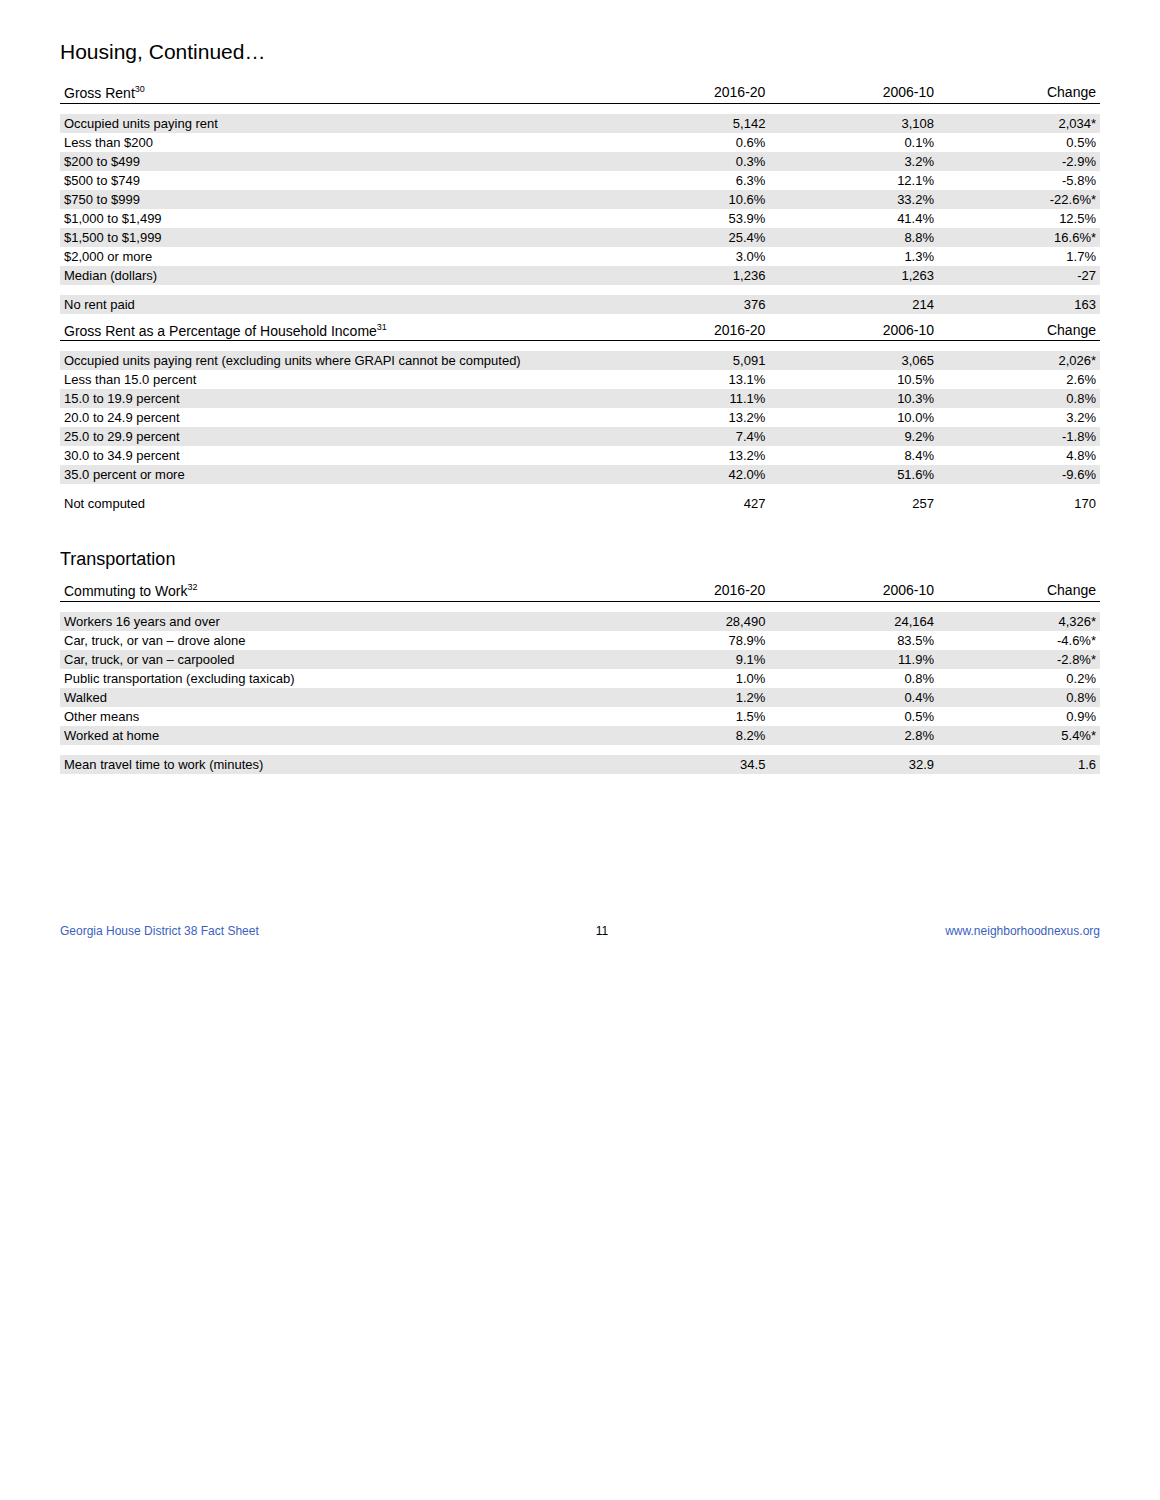Housing, Continued…
| Gross Rent 30 | 2016-20 | 2006-10 | Change |
| --- | --- | --- | --- |
| Occupied units paying rent | 5,142 | 3,108 | 2,034* |
| Less than $200 | 0.6% | 0.1% | 0.5% |
| $200 to $499 | 0.3% | 3.2% | -2.9% |
| $500 to $749 | 6.3% | 12.1% | -5.8% |
| $750 to $999 | 10.6% | 33.2% | -22.6%* |
| $1,000 to $1,499 | 53.9% | 41.4% | 12.5% |
| $1,500 to $1,999 | 25.4% | 8.8% | 16.6%* |
| $2,000 or more | 3.0% | 1.3% | 1.7% |
| Median (dollars) | 1,236 | 1,263 | -27 |
| No rent paid | 376 | 214 | 163 |
| Gross Rent as a Percentage of Household Income 31 | 2016-20 | 2006-10 | Change |
| --- | --- | --- | --- |
| Occupied units paying rent (excluding units where GRAPI cannot be computed) | 5,091 | 3,065 | 2,026* |
| Less than 15.0 percent | 13.1% | 10.5% | 2.6% |
| 15.0 to 19.9 percent | 11.1% | 10.3% | 0.8% |
| 20.0 to 24.9 percent | 13.2% | 10.0% | 3.2% |
| 25.0 to 29.9 percent | 7.4% | 9.2% | -1.8% |
| 30.0 to 34.9 percent | 13.2% | 8.4% | 4.8% |
| 35.0 percent or more | 42.0% | 51.6% | -9.6% |
| Not computed | 427 | 257 | 170 |
Transportation
| Commuting to Work 32 | 2016-20 | 2006-10 | Change |
| --- | --- | --- | --- |
| Workers 16 years and over | 28,490 | 24,164 | 4,326* |
| Car, truck, or van – drove alone | 78.9% | 83.5% | -4.6%* |
| Car, truck, or van – carpooled | 9.1% | 11.9% | -2.8%* |
| Public transportation (excluding taxicab) | 1.0% | 0.8% | 0.2% |
| Walked | 1.2% | 0.4% | 0.8% |
| Other means | 1.5% | 0.5% | 0.9% |
| Worked at home | 8.2% | 2.8% | 5.4%* |
| Mean travel time to work (minutes) | 34.5 | 32.9 | 1.6 |
Georgia House District 38 Fact Sheet 11 www.neighborhoodnexus.org